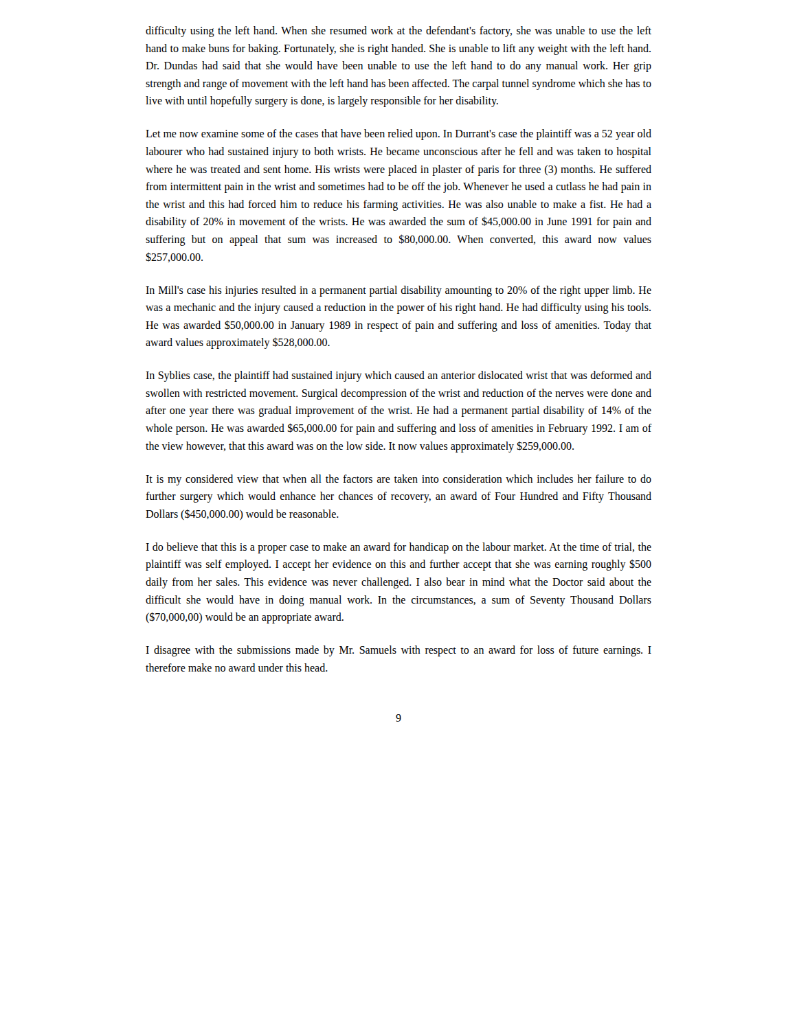difficulty using the left hand. When she resumed work at the defendant's factory, she was unable to use the left hand to make buns for baking. Fortunately, she is right handed. She is unable to lift any weight with the left hand. Dr. Dundas had said that she would have been unable to use the left hand to do any manual work. Her grip strength and range of movement with the left hand has been affected. The carpal tunnel syndrome which she has to live with until hopefully surgery is done, is largely responsible for her disability.
Let me now examine some of the cases that have been relied upon. In Durrant's case the plaintiff was a 52 year old labourer who had sustained injury to both wrists. He became unconscious after he fell and was taken to hospital where he was treated and sent home. His wrists were placed in plaster of paris for three (3) months. He suffered from intermittent pain in the wrist and sometimes had to be off the job. Whenever he used a cutlass he had pain in the wrist and this had forced him to reduce his farming activities. He was also unable to make a fist. He had a disability of 20% in movement of the wrists. He was awarded the sum of $45,000.00 in June 1991 for pain and suffering but on appeal that sum was increased to $80,000.00. When converted, this award now values $257,000.00.
In Mill's case his injuries resulted in a permanent partial disability amounting to 20% of the right upper limb. He was a mechanic and the injury caused a reduction in the power of his right hand. He had difficulty using his tools. He was awarded $50,000.00 in January 1989 in respect of pain and suffering and loss of amenities. Today that award values approximately $528,000.00.
In Syblies case, the plaintiff had sustained injury which caused an anterior dislocated wrist that was deformed and swollen with restricted movement. Surgical decompression of the wrist and reduction of the nerves were done and after one year there was gradual improvement of the wrist. He had a permanent partial disability of 14% of the whole person. He was awarded $65,000.00 for pain and suffering and loss of amenities in February 1992. I am of the view however, that this award was on the low side. It now values approximately $259,000.00.
It is my considered view that when all the factors are taken into consideration which includes her failure to do further surgery which would enhance her chances of recovery, an award of Four Hundred and Fifty Thousand Dollars ($450,000.00) would be reasonable.
I do believe that this is a proper case to make an award for handicap on the labour market. At the time of trial, the plaintiff was self employed. I accept her evidence on this and further accept that she was earning roughly $500 daily from her sales. This evidence was never challenged. I also bear in mind what the Doctor said about the difficult she would have in doing manual work. In the circumstances, a sum of Seventy Thousand Dollars ($70,000,00) would be an appropriate award.
I disagree with the submissions made by Mr. Samuels with respect to an award for loss of future earnings. I therefore make no award under this head.
9